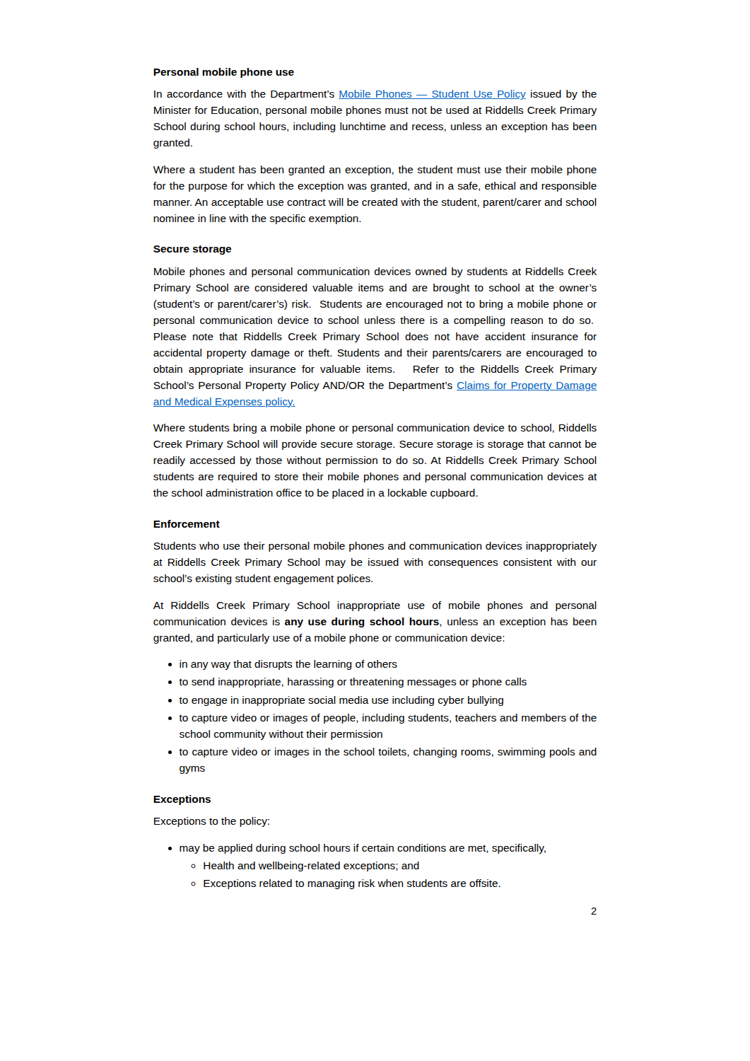Personal mobile phone use
In accordance with the Department’s Mobile Phones — Student Use Policy issued by the Minister for Education, personal mobile phones must not be used at Riddells Creek Primary School during school hours, including lunchtime and recess, unless an exception has been granted.
Where a student has been granted an exception, the student must use their mobile phone for the purpose for which the exception was granted, and in a safe, ethical and responsible manner. An acceptable use contract will be created with the student, parent/carer and school nominee in line with the specific exemption.
Secure storage
Mobile phones and personal communication devices owned by students at Riddells Creek Primary School are considered valuable items and are brought to school at the owner’s (student’s or parent/carer’s) risk. Students are encouraged not to bring a mobile phone or personal communication device to school unless there is a compelling reason to do so. Please note that Riddells Creek Primary School does not have accident insurance for accidental property damage or theft. Students and their parents/carers are encouraged to obtain appropriate insurance for valuable items. Refer to the Riddells Creek Primary School’s Personal Property Policy AND/OR the Department’s Claims for Property Damage and Medical Expenses policy.
Where students bring a mobile phone or personal communication device to school, Riddells Creek Primary School will provide secure storage. Secure storage is storage that cannot be readily accessed by those without permission to do so. At Riddells Creek Primary School students are required to store their mobile phones and personal communication devices at the school administration office to be placed in a lockable cupboard.
Enforcement
Students who use their personal mobile phones and communication devices inappropriately at Riddells Creek Primary School may be issued with consequences consistent with our school’s existing student engagement polices.
At Riddells Creek Primary School inappropriate use of mobile phones and personal communication devices is any use during school hours, unless an exception has been granted, and particularly use of a mobile phone or communication device:
in any way that disrupts the learning of others
to send inappropriate, harassing or threatening messages or phone calls
to engage in inappropriate social media use including cyber bullying
to capture video or images of people, including students, teachers and members of the school community without their permission
to capture video or images in the school toilets, changing rooms, swimming pools and gyms
Exceptions
Exceptions to the policy:
may be applied during school hours if certain conditions are met, specifically,
Health and wellbeing-related exceptions; and
Exceptions related to managing risk when students are offsite.
2